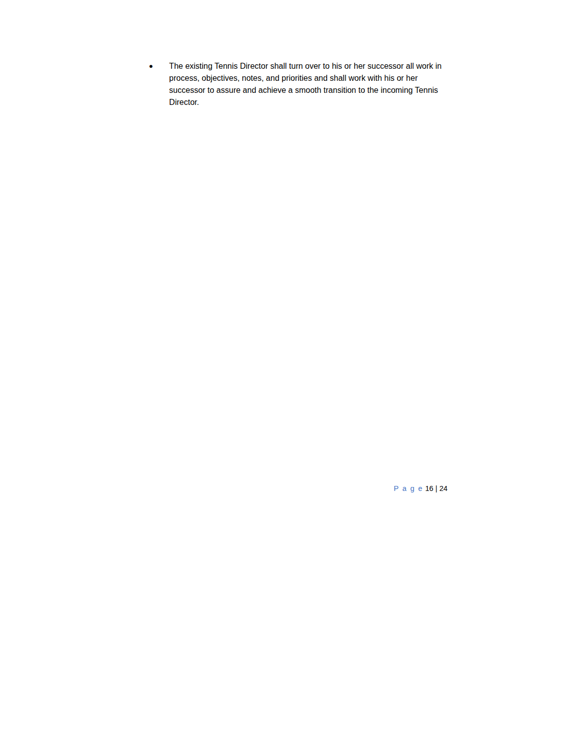The existing Tennis Director shall turn over to his or her successor all work in process, objectives, notes, and priorities and shall work with his or her successor to assure and achieve a smooth transition to the incoming Tennis Director.
P a g e 16 | 24